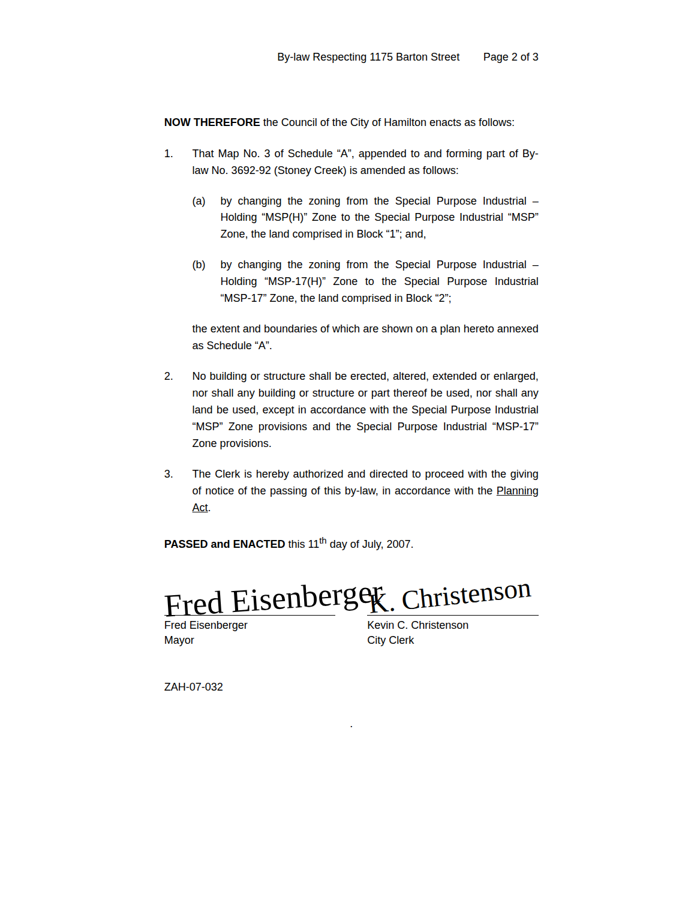By-law Respecting 1175 Barton Street Page 2 of 3
NOW THEREFORE the Council of the City of Hamilton enacts as follows:
1.
That Map No. 3 of Schedule “A”, appended to and forming part of By-law No. 3692-92 (Stoney Creek) is amended as follows:
(a)
by changing the zoning from the Special Purpose Industrial – Holding “MSP(H)” Zone to the Special Purpose Industrial “MSP” Zone, the land comprised in Block “1”; and,
(b)
by changing the zoning from the Special Purpose Industrial – Holding “MSP-17(H)” Zone to the Special Purpose Industrial “MSP-17” Zone, the land comprised in Block “2”;
the extent and boundaries of which are shown on a plan hereto annexed as Schedule “A”.
2.
No building or structure shall be erected, altered, extended or enlarged, nor shall any building or structure or part thereof be used, nor shall any land be used, except in accordance with the Special Purpose Industrial “MSP” Zone provisions and the Special Purpose Industrial “MSP-17” Zone provisions.
3.
The Clerk is hereby authorized and directed to proceed with the giving of notice of the passing of this by-law, in accordance with the Planning Act.
PASSED and ENACTED this 11th day of July, 2007.
Fred Eisenberger
Fred Eisenberger
Mayor
K. Christenson
Kevin C. Christenson
City Clerk
ZAH-07-032
.